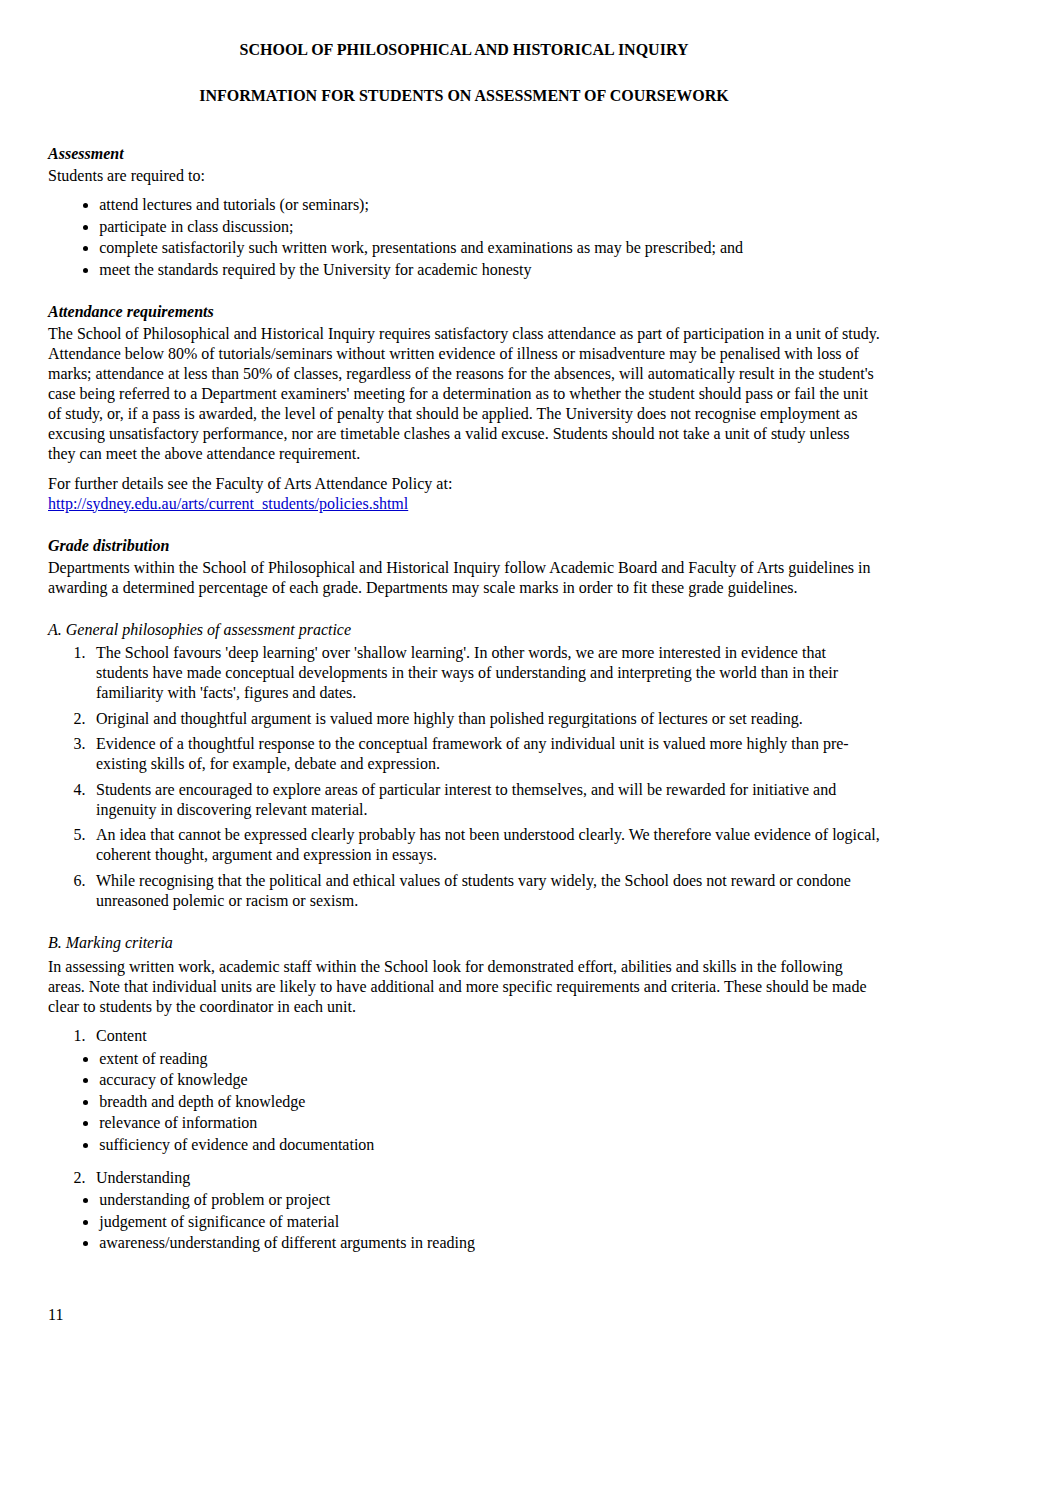School of Philosophical and Historical Inquiry
Information for Students on Assessment of Coursework
Assessment
Students are required to:
attend lectures and tutorials (or seminars);
participate in class discussion;
complete satisfactorily such written work, presentations and examinations as may be prescribed; and
meet the standards required by the University for academic honesty
Attendance requirements
The School of Philosophical and Historical Inquiry requires satisfactory class attendance as part of participation in a unit of study. Attendance below 80% of tutorials/seminars without written evidence of illness or misadventure may be penalised with loss of marks; attendance at less than 50% of classes, regardless of the reasons for the absences, will automatically result in the student's case being referred to a Department examiners' meeting for a determination as to whether the student should pass or fail the unit of study, or, if a pass is awarded, the level of penalty that should be applied. The University does not recognise employment as excusing unsatisfactory performance, nor are timetable clashes a valid excuse. Students should not take a unit of study unless they can meet the above attendance requirement.
For further details see the Faculty of Arts Attendance Policy at:
http://sydney.edu.au/arts/current_students/policies.shtml
Grade distribution
Departments within the School of Philosophical and Historical Inquiry follow Academic Board and Faculty of Arts guidelines in awarding a determined percentage of each grade. Departments may scale marks in order to fit these grade guidelines.
A. General philosophies of assessment practice
The School favours 'deep learning' over 'shallow learning'. In other words, we are more interested in evidence that students have made conceptual developments in their ways of understanding and interpreting the world than in their familiarity with 'facts', figures and dates.
Original and thoughtful argument is valued more highly than polished regurgitations of lectures or set reading.
Evidence of a thoughtful response to the conceptual framework of any individual unit is valued more highly than pre-existing skills of, for example, debate and expression.
Students are encouraged to explore areas of particular interest to themselves, and will be rewarded for initiative and ingenuity in discovering relevant material.
An idea that cannot be expressed clearly probably has not been understood clearly. We therefore value evidence of logical, coherent thought, argument and expression in essays.
While recognising that the political and ethical values of students vary widely, the School does not reward or condone unreasoned polemic or racism or sexism.
B. Marking criteria
In assessing written work, academic staff within the School look for demonstrated effort, abilities and skills in the following areas. Note that individual units are likely to have additional and more specific requirements and criteria. These should be made clear to students by the coordinator in each unit.
1. Content
extent of reading
accuracy of knowledge
breadth and depth of knowledge
relevance of information
sufficiency of evidence and documentation
2. Understanding
understanding of problem or project
judgement of significance of material
awareness/understanding of different arguments in reading
11